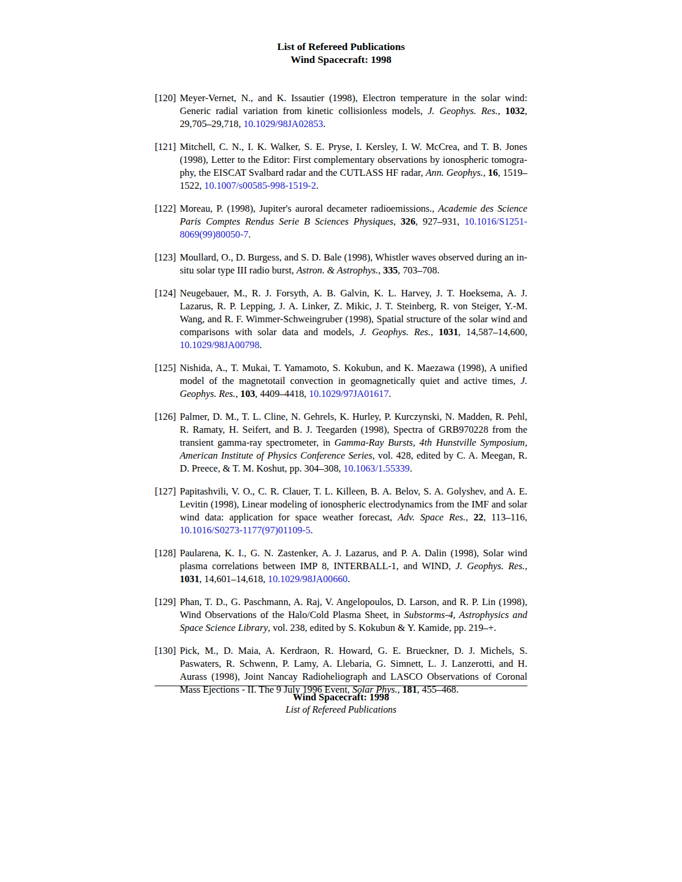List of Refereed Publications Wind Spacecraft: 1998
[120] Meyer-Vernet, N., and K. Issautier (1998), Electron temperature in the solar wind: Generic radial variation from kinetic collisionless models, J. Geophys. Res., 1032, 29,705–29,718, 10.1029/98JA02853.
[121] Mitchell, C. N., I. K. Walker, S. E. Pryse, I. Kersley, I. W. McCrea, and T. B. Jones (1998), Letter to the Editor: First complementary observations by ionospheric tomography, the EISCAT Svalbard radar and the CUTLASS HF radar, Ann. Geophys., 16, 1519–1522, 10.1007/s00585-998-1519-2.
[122] Moreau, P. (1998), Jupiter's auroral decameter radioemissions., Academie des Science Paris Comptes Rendus Serie B Sciences Physiques, 326, 927–931, 10.1016/S1251-8069(99)80050-7.
[123] Moullard, O., D. Burgess, and S. D. Bale (1998), Whistler waves observed during an in-situ solar type III radio burst, Astron. & Astrophys., 335, 703–708.
[124] Neugebauer, M., R. J. Forsyth, A. B. Galvin, K. L. Harvey, J. T. Hoeksema, A. J. Lazarus, R. P. Lepping, J. A. Linker, Z. Mikic, J. T. Steinberg, R. von Steiger, Y.-M. Wang, and R. F. Wimmer-Schweingruber (1998), Spatial structure of the solar wind and comparisons with solar data and models, J. Geophys. Res., 1031, 14,587–14,600, 10.1029/98JA00798.
[125] Nishida, A., T. Mukai, T. Yamamoto, S. Kokubun, and K. Maezawa (1998), A unified model of the magnetotail convection in geomagnetically quiet and active times, J. Geophys. Res., 103, 4409–4418, 10.1029/97JA01617.
[126] Palmer, D. M., T. L. Cline, N. Gehrels, K. Hurley, P. Kurczynski, N. Madden, R. Pehl, R. Ramaty, H. Seifert, and B. J. Teegarden (1998), Spectra of GRB970228 from the transient gamma-ray spectrometer, in Gamma-Ray Bursts, 4th Hunstville Symposium, American Institute of Physics Conference Series, vol. 428, edited by C. A. Meegan, R. D. Preece, & T. M. Koshut, pp. 304–308, 10.1063/1.55339.
[127] Papitashvili, V. O., C. R. Clauer, T. L. Killeen, B. A. Belov, S. A. Golyshev, and A. E. Levitin (1998), Linear modeling of ionospheric electrodynamics from the IMF and solar wind data: application for space weather forecast, Adv. Space Res., 22, 113–116, 10.1016/S0273-1177(97)01109-5.
[128] Paularena, K. I., G. N. Zastenker, A. J. Lazarus, and P. A. Dalin (1998), Solar wind plasma correlations between IMP 8, INTERBALL-1, and WIND, J. Geophys. Res., 1031, 14,601–14,618, 10.1029/98JA00660.
[129] Phan, T. D., G. Paschmann, A. Raj, V. Angelopoulos, D. Larson, and R. P. Lin (1998), Wind Observations of the Halo/Cold Plasma Sheet, in Substorms-4, Astrophysics and Space Science Library, vol. 238, edited by S. Kokubun & Y. Kamide, pp. 219–+.
[130] Pick, M., D. Maia, A. Kerdraon, R. Howard, G. E. Brueckner, D. J. Michels, S. Paswaters, R. Schwenn, P. Lamy, A. Llebaria, G. Simnett, L. J. Lanzerotti, and H. Aurass (1998), Joint Nancay Radioheliograph and LASCO Observations of Coronal Mass Ejections - II. The 9 July 1996 Event, Solar Phys., 181, 455–468.
Wind Spacecraft: 1998 List of Refereed Publications